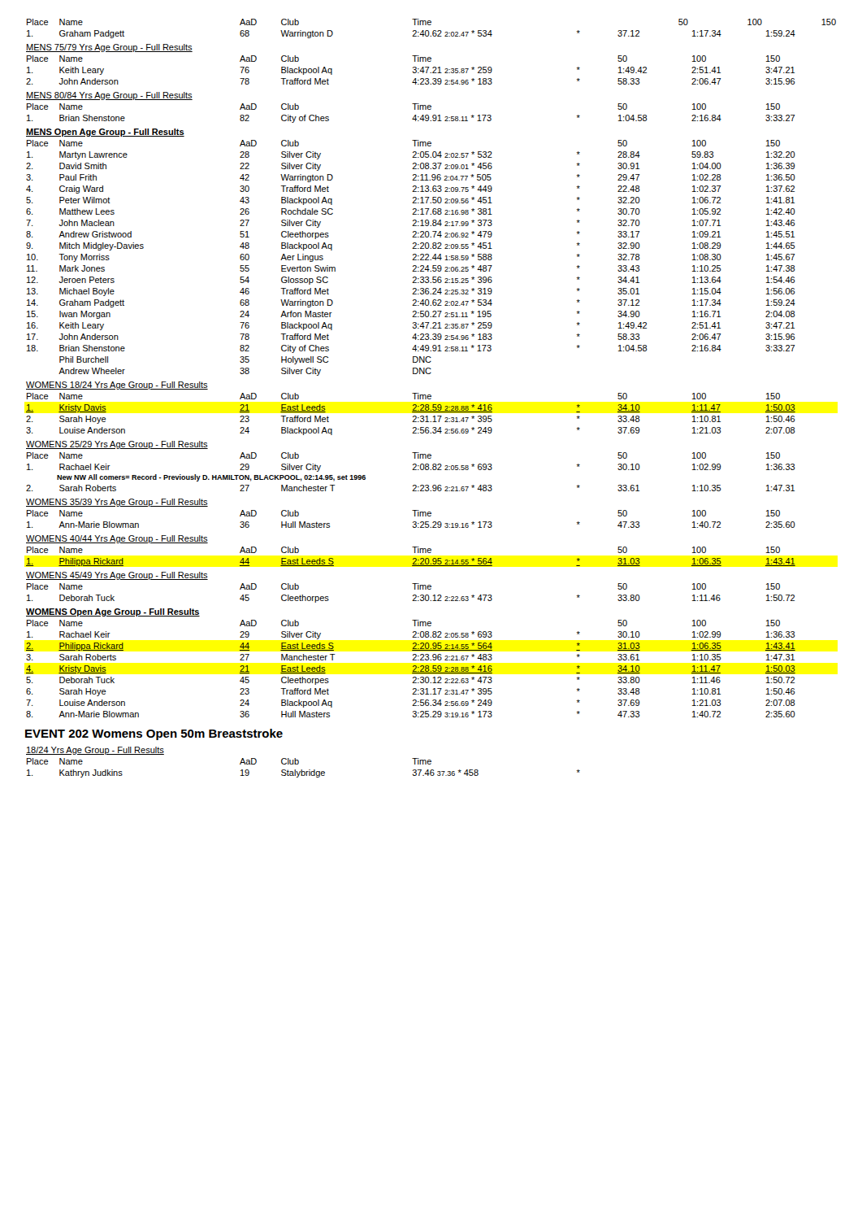| Place | Name | AaD | Club | Time | | 50 | 100 | 150 |
| 1. | Graham Padgett | 68 | Warrington D | 2:40.62 2:02.47 * 534 | * | 37.12 | 1:17.34 | 1:59.24 |
| MENS 75/79 Yrs Age Group - Full Results |
| Place | Name | AaD | Club | Time | | 50 | 100 | 150 |
| 1. | Keith Leary | 76 | Blackpool Aq | 3:47.21 2:35.87 * 259 | * | 1:49.42 | 2:51.41 | 3:47.21 |
| 2. | John Anderson | 78 | Trafford Met | 4:23.39 2:54.96 * 183 | * | 58.33 | 2:06.47 | 3:15.96 |
| MENS 80/84 Yrs Age Group - Full Results |
| Place | Name | AaD | Club | Time | | 50 | 100 | 150 |
| 1. | Brian Shenstone | 82 | City of Ches | 4:49.91 2:58.11 * 173 | * | 1:04.58 | 2:16.84 | 3:33.27 |
| MENS Open Age Group - Full Results |
| Place | Name | AaD | Club | Time | | 50 | 100 | 150 |
| 1. | Martyn Lawrence | 28 | Silver City | 2:05.04 2:02.57 * 532 | * | 28.84 | 59.83 | 1:32.20 |
| 2. | David Smith | 22 | Silver City | 2:08.37 2:09.01 * 456 | * | 30.91 | 1:04.00 | 1:36.39 |
| 3. | Paul Frith | 42 | Warrington D | 2:11.96 2:04.77 * 505 | * | 29.47 | 1:02.28 | 1:36.50 |
| 4. | Craig Ward | 30 | Trafford Met | 2:13.63 2:09.75 * 449 | * | 22.48 | 1:02.37 | 1:37.62 |
| 5. | Peter Wilmot | 43 | Blackpool Aq | 2:17.50 2:09.56 * 451 | * | 32.20 | 1:06.72 | 1:41.81 |
| 6. | Matthew Lees | 26 | Rochdale SC | 2:17.68 2:16.98 * 381 | * | 30.70 | 1:05.92 | 1:42.40 |
| 7. | John Maclean | 27 | Silver City | 2:19.84 2:17.99 * 373 | * | 32.70 | 1:07.71 | 1:43.46 |
| 8. | Andrew Gristwood | 51 | Cleethorpes | 2:20.74 2:06.92 * 479 | * | 33.17 | 1:09.21 | 1:45.51 |
| 9. | Mitch Midgley-Davies | 48 | Blackpool Aq | 2:20.82 2:09.55 * 451 | * | 32.90 | 1:08.29 | 1:44.65 |
| 10. | Tony Morriss | 60 | Aer Lingus | 2:22.44 1:58.59 * 588 | * | 32.78 | 1:08.30 | 1:45.67 |
| 11. | Mark Jones | 55 | Everton Swim | 2:24.59 2:06.25 * 487 | * | 33.43 | 1:10.25 | 1:47.38 |
| 12. | Jeroen Peters | 54 | Glossop SC | 2:33.56 2:15.25 * 396 | * | 34.41 | 1:13.64 | 1:54.46 |
| 13. | Michael Boyle | 46 | Trafford Met | 2:36.24 2:25.32 * 319 | * | 35.01 | 1:15.04 | 1:56.06 |
| 14. | Graham Padgett | 68 | Warrington D | 2:40.62 2:02.47 * 534 | * | 37.12 | 1:17.34 | 1:59.24 |
| 15. | Iwan Morgan | 24 | Arfon Master | 2:50.27 2:51.11 * 195 | * | 34.90 | 1:16.71 | 2:04.08 |
| 16. | Keith Leary | 76 | Blackpool Aq | 3:47.21 2:35.87 * 259 | * | 1:49.42 | 2:51.41 | 3:47.21 |
| 17. | John Anderson | 78 | Trafford Met | 4:23.39 2:54.96 * 183 | * | 58.33 | 2:06.47 | 3:15.96 |
| 18. | Brian Shenstone | 82 | City of Ches | 4:49.91 2:58.11 * 173 | * | 1:04.58 | 2:16.84 | 3:33.27 |
| | Phil Burchell | 35 | Holywell SC | DNC | | | | |
| | Andrew Wheeler | 38 | Silver City | DNC | | | | |
| WOMENS 18/24 Yrs Age Group - Full Results |
| Place | Name | AaD | Club | Time | | 50 | 100 | 150 |
| 1. | Kristy Davis | 21 | East Leeds | 2:28.59 2:28.88 * 416 | * | 34.10 | 1:11.47 | 1:50.03 |
| 2. | Sarah Hoye | 23 | Trafford Met | 2:31.17 2:31.47 * 395 | * | 33.48 | 1:10.81 | 1:50.46 |
| 3. | Louise Anderson | 24 | Blackpool Aq | 2:56.34 2:56.69 * 249 | * | 37.69 | 1:21.03 | 2:07.08 |
| WOMENS 25/29 Yrs Age Group - Full Results |
| Place | Name | AaD | Club | Time | | 50 | 100 | 150 |
| 1. | Rachael Keir | 29 | Silver City | 2:08.82 2:05.58 * 693 | * | 30.10 | 1:02.99 | 1:36.33 |
| New NW All comers= Record - Previously D. HAMILTON, BLACKPOOL, 02:14.95, set 1996 |
| 2. | Sarah Roberts | 27 | Manchester T | 2:23.96 2:21.67 * 483 | * | 33.61 | 1:10.35 | 1:47.31 |
| WOMENS 35/39 Yrs Age Group - Full Results |
| Place | Name | AaD | Club | Time | | 50 | 100 | 150 |
| 1. | Ann-Marie Blowman | 36 | Hull Masters | 3:25.29 3:19.16 * 173 | * | 47.33 | 1:40.72 | 2:35.60 |
| WOMENS 40/44 Yrs Age Group - Full Results |
| Place | Name | AaD | Club | Time | | 50 | 100 | 150 |
| 1. | Philippa Rickard | 44 | East Leeds S | 2:20.95 2:14.55 * 564 | * | 31.03 | 1:06.35 | 1:43.41 |
| WOMENS 45/49 Yrs Age Group - Full Results |
| Place | Name | AaD | Club | Time | | 50 | 100 | 150 |
| 1. | Deborah Tuck | 45 | Cleethorpes | 2:30.12 2:22.63 * 473 | * | 33.80 | 1:11.46 | 1:50.72 |
| WOMENS Open Age Group - Full Results |
| Place | Name | AaD | Club | Time | | 50 | 100 | 150 |
| 1. | Rachael Keir | 29 | Silver City | 2:08.82 2:05.58 * 693 | * | 30.10 | 1:02.99 | 1:36.33 |
| 2. | Philippa Rickard | 44 | East Leeds S | 2:20.95 2:14.55 * 564 | * | 31.03 | 1:06.35 | 1:43.41 |
| 3. | Sarah Roberts | 27 | Manchester T | 2:23.96 2:21.67 * 483 | * | 33.61 | 1:10.35 | 1:47.31 |
| 4. | Kristy Davis | 21 | East Leeds | 2:28.59 2:28.88 * 416 | * | 34.10 | 1:11.47 | 1:50.03 |
| 5. | Deborah Tuck | 45 | Cleethorpes | 2:30.12 2:22.63 * 473 | * | 33.80 | 1:11.46 | 1:50.72 |
| 6. | Sarah Hoye | 23 | Trafford Met | 2:31.17 2:31.47 * 395 | * | 33.48 | 1:10.81 | 1:50.46 |
| 7. | Louise Anderson | 24 | Blackpool Aq | 2:56.34 2:56.69 * 249 | * | 37.69 | 1:21.03 | 2:07.08 |
| 8. | Ann-Marie Blowman | 36 | Hull Masters | 3:25.29 3:19.16 * 173 | * | 47.33 | 1:40.72 | 2:35.60 |
EVENT 202 Womens Open 50m Breaststroke
| 18/24 Yrs Age Group - Full Results |
| Place | Name | AaD | Club | Time | | | | |
| 1. | Kathryn Judkins | 19 | Stalybridge | 37.46 37.36 * 458 | * | | | |